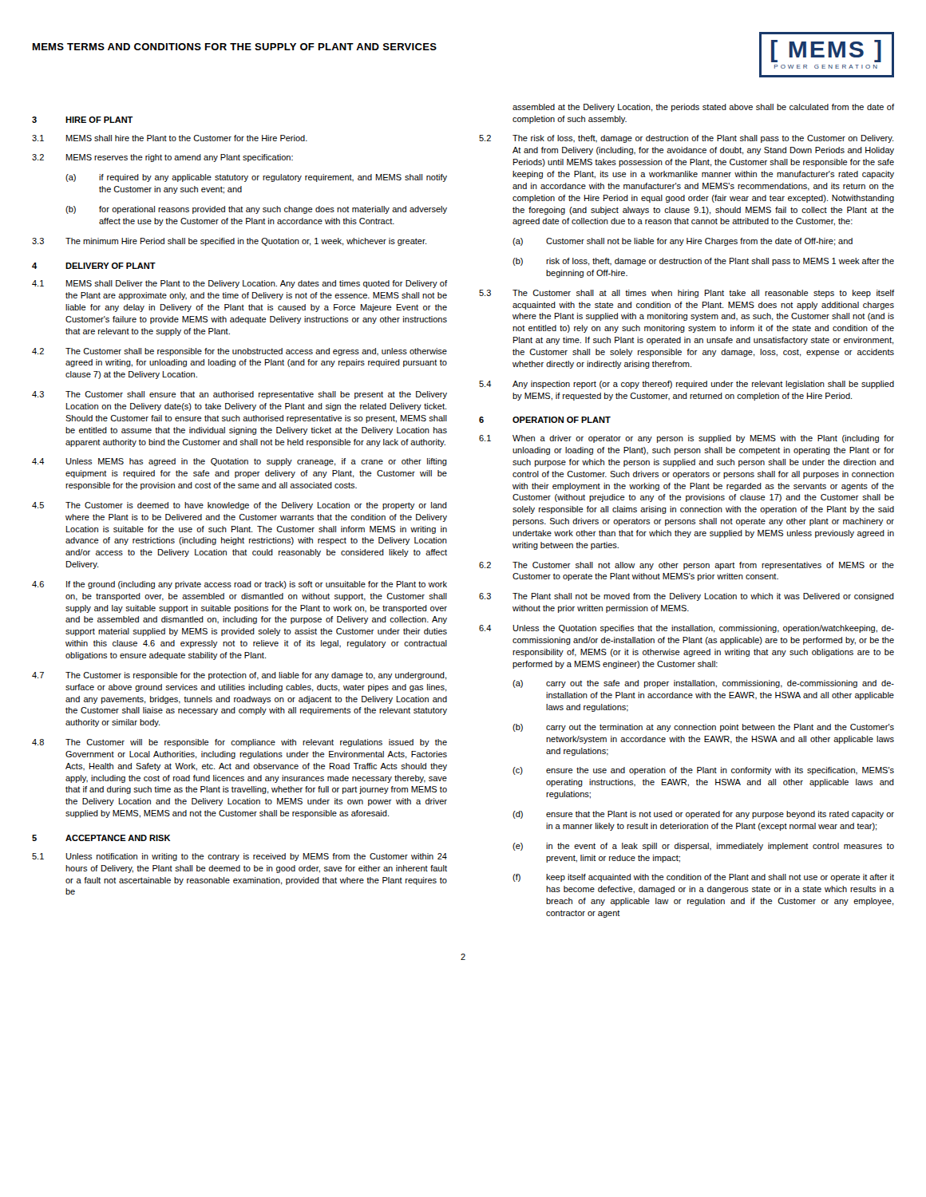MEMS TERMS AND CONDITIONS FOR THE SUPPLY OF PLANT AND SERVICES
[ MEMS ]
POWER GENERATION
3
HIRE OF PLANT
3.1
MEMS shall hire the Plant to the Customer for the Hire Period.
3.2
MEMS reserves the right to amend any Plant specification:
(a)
if required by any applicable statutory or regulatory requirement, and MEMS shall notify the Customer in any such event; and
(b)
for operational reasons provided that any such change does not materially and adversely affect the use by the Customer of the Plant in accordance with this Contract.
3.3
The minimum Hire Period shall be specified in the Quotation or, 1 week, whichever is greater.
4
DELIVERY OF PLANT
4.1
MEMS shall Deliver the Plant to the Delivery Location. Any dates and times quoted for Delivery of the Plant are approximate only, and the time of Delivery is not of the essence. MEMS shall not be liable for any delay in Delivery of the Plant that is caused by a Force Majeure Event or the Customer's failure to provide MEMS with adequate Delivery instructions or any other instructions that are relevant to the supply of the Plant.
4.2
The Customer shall be responsible for the unobstructed access and egress and, unless otherwise agreed in writing, for unloading and loading of the Plant (and for any repairs required pursuant to clause 7) at the Delivery Location.
4.3
The Customer shall ensure that an authorised representative shall be present at the Delivery Location on the Delivery date(s) to take Delivery of the Plant and sign the related Delivery ticket. Should the Customer fail to ensure that such authorised representative is so present, MEMS shall be entitled to assume that the individual signing the Delivery ticket at the Delivery Location has apparent authority to bind the Customer and shall not be held responsible for any lack of authority.
4.4
Unless MEMS has agreed in the Quotation to supply craneage, if a crane or other lifting equipment is required for the safe and proper delivery of any Plant, the Customer will be responsible for the provision and cost of the same and all associated costs.
4.5
The Customer is deemed to have knowledge of the Delivery Location or the property or land where the Plant is to be Delivered and the Customer warrants that the condition of the Delivery Location is suitable for the use of such Plant. The Customer shall inform MEMS in writing in advance of any restrictions (including height restrictions) with respect to the Delivery Location and/or access to the Delivery Location that could reasonably be considered likely to affect Delivery.
4.6
If the ground (including any private access road or track) is soft or unsuitable for the Plant to work on, be transported over, be assembled or dismantled on without support, the Customer shall supply and lay suitable support in suitable positions for the Plant to work on, be transported over and be assembled and dismantled on, including for the purpose of Delivery and collection. Any support material supplied by MEMS is provided solely to assist the Customer under their duties within this clause 4.6 and expressly not to relieve it of its legal, regulatory or contractual obligations to ensure adequate stability of the Plant.
4.7
The Customer is responsible for the protection of, and liable for any damage to, any underground, surface or above ground services and utilities including cables, ducts, water pipes and gas lines, and any pavements, bridges, tunnels and roadways on or adjacent to the Delivery Location and the Customer shall liaise as necessary and comply with all requirements of the relevant statutory authority or similar body.
4.8
The Customer will be responsible for compliance with relevant regulations issued by the Government or Local Authorities, including regulations under the Environmental Acts, Factories Acts, Health and Safety at Work, etc. Act and observance of the Road Traffic Acts should they apply, including the cost of road fund licences and any insurances made necessary thereby, save that if and during such time as the Plant is travelling, whether for full or part journey from MEMS to the Delivery Location and the Delivery Location to MEMS under its own power with a driver supplied by MEMS, MEMS and not the Customer shall be responsible as aforesaid.
5
ACCEPTANCE AND RISK
5.1
Unless notification in writing to the contrary is received by MEMS from the Customer within 24 hours of Delivery, the Plant shall be deemed to be in good order, save for either an inherent fault or a fault not ascertainable by reasonable examination, provided that where the Plant requires to be
assembled at the Delivery Location, the periods stated above shall be calculated from the date of completion of such assembly.
5.2
The risk of loss, theft, damage or destruction of the Plant shall pass to the Customer on Delivery. At and from Delivery (including, for the avoidance of doubt, any Stand Down Periods and Holiday Periods) until MEMS takes possession of the Plant, the Customer shall be responsible for the safe keeping of the Plant, its use in a workmanlike manner within the manufacturer's rated capacity and in accordance with the manufacturer's and MEMS's recommendations, and its return on the completion of the Hire Period in equal good order (fair wear and tear excepted). Notwithstanding the foregoing (and subject always to clause 9.1), should MEMS fail to collect the Plant at the agreed date of collection due to a reason that cannot be attributed to the Customer, the:
(a)
Customer shall not be liable for any Hire Charges from the date of Off-hire; and
(b)
risk of loss, theft, damage or destruction of the Plant shall pass to MEMS 1 week after the beginning of Off-hire.
5.3
The Customer shall at all times when hiring Plant take all reasonable steps to keep itself acquainted with the state and condition of the Plant. MEMS does not apply additional charges where the Plant is supplied with a monitoring system and, as such, the Customer shall not (and is not entitled to) rely on any such monitoring system to inform it of the state and condition of the Plant at any time. If such Plant is operated in an unsafe and unsatisfactory state or environment, the Customer shall be solely responsible for any damage, loss, cost, expense or accidents whether directly or indirectly arising therefrom.
5.4
Any inspection report (or a copy thereof) required under the relevant legislation shall be supplied by MEMS, if requested by the Customer, and returned on completion of the Hire Period.
6
OPERATION OF PLANT
6.1
When a driver or operator or any person is supplied by MEMS with the Plant (including for unloading or loading of the Plant), such person shall be competent in operating the Plant or for such purpose for which the person is supplied and such person shall be under the direction and control of the Customer. Such drivers or operators or persons shall for all purposes in connection with their employment in the working of the Plant be regarded as the servants or agents of the Customer (without prejudice to any of the provisions of clause 17) and the Customer shall be solely responsible for all claims arising in connection with the operation of the Plant by the said persons. Such drivers or operators or persons shall not operate any other plant or machinery or undertake work other than that for which they are supplied by MEMS unless previously agreed in writing between the parties.
6.2
The Customer shall not allow any other person apart from representatives of MEMS or the Customer to operate the Plant without MEMS's prior written consent.
6.3
The Plant shall not be moved from the Delivery Location to which it was Delivered or consigned without the prior written permission of MEMS.
6.4
Unless the Quotation specifies that the installation, commissioning, operation/watchkeeping, de-commissioning and/or de-installation of the Plant (as applicable) are to be performed by, or be the responsibility of, MEMS (or it is otherwise agreed in writing that any such obligations are to be performed by a MEMS engineer) the Customer shall:
(a)
carry out the safe and proper installation, commissioning, de-commissioning and de-installation of the Plant in accordance with the EAWR, the HSWA and all other applicable laws and regulations;
(b)
carry out the termination at any connection point between the Plant and the Customer's network/system in accordance with the EAWR, the HSWA and all other applicable laws and regulations;
(c)
ensure the use and operation of the Plant in conformity with its specification, MEMS's operating instructions, the EAWR, the HSWA and all other applicable laws and regulations;
(d)
ensure that the Plant is not used or operated for any purpose beyond its rated capacity or in a manner likely to result in deterioration of the Plant (except normal wear and tear);
(e)
in the event of a leak spill or dispersal, immediately implement control measures to prevent, limit or reduce the impact;
(f)
keep itself acquainted with the condition of the Plant and shall not use or operate it after it has become defective, damaged or in a dangerous state or in a state which results in a breach of any applicable law or regulation and if the Customer or any employee, contractor or agent
2